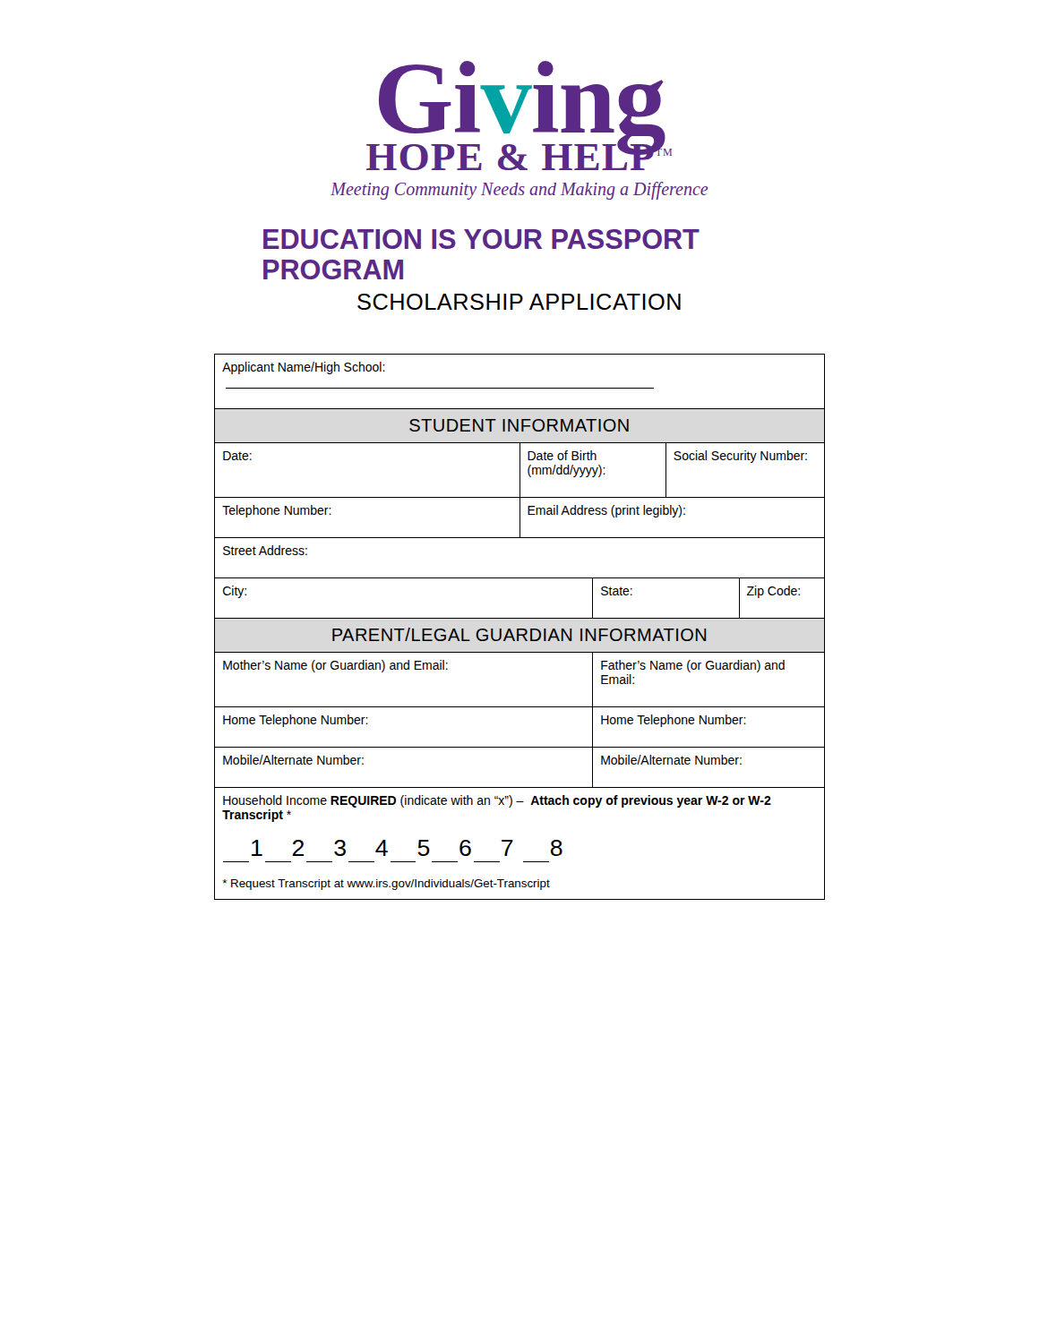Giving HOPE & HELPTM Meeting Community Needs and Making a Difference
EDUCATION IS YOUR PASSPORT
PROGRAM
SCHOLARSHIP APPLICATION
| Applicant Name/High School: |
| STUDENT INFORMATION |
| Date: | Date of Birth (mm/dd/yyyy): | Social Security Number: |
| Telephone Number: | Email Address (print legibly): |
| Street Address: |
| City: | State: | Zip Code: |
| PARENT/LEGAL GUARDIAN INFORMATION |
| Mother’s Name (or Guardian) and Email: | Father’s Name (or Guardian) and Email: |
| Home Telephone Number: | Home Telephone Number: |
| Mobile/Alternate Number: | Mobile/Alternate Number: |
| Household Income REQUIRED (indicate with an “x”) – Attach copy of previous year W-2 or W-2 Transcript * 1 2 3 4 5 6 7 8 * Request Transcript at www.irs.gov/Individuals/Get-Transcript |